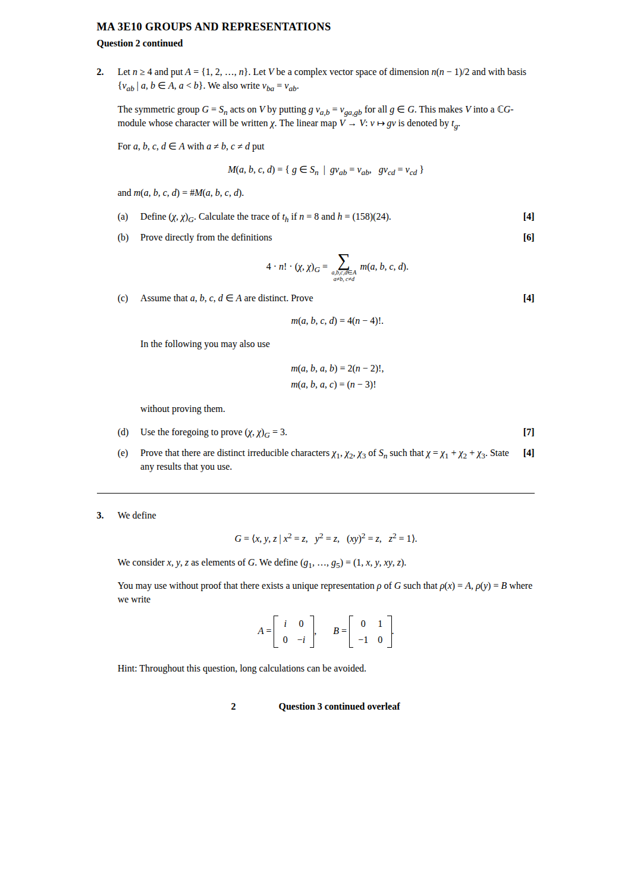MA 3E10 GROUPS AND REPRESENTATIONS
Question 2 continued
2.
Let n ≥ 4 and put A = {1, 2, …, n}. Let V be a complex vector space of dimension n(n − 1)/2 and with basis {vab | a, b ∈ A, a < b}. We also write vba = vab.
The symmetric group G = Sn acts on V by putting g va,b = vga,gb for all g ∈ G. This makes V into a ℂG-module whose character will be written χ. The linear map V → V: v ↦ gv is denoted by tg.
For a, b, c, d ∈ A with a ≠ b, c ≠ d put
M(a, b, c, d) = { g ∈ Sn | gvab = vab, gvcd = vcd }
and m(a, b, c, d) = #M(a, b, c, d).
(a) [4] Define (χ, χ)G. Calculate the trace of th if n = 8 and h = (158)(24).
(b) [6] Prove directly from the definitions
4 · n! · (χ, χ)G = ∑ a,b,c,d∈A
a≠b, c≠d m(a, b, c, d).
(c) [4] Assume that a, b, c, d ∈ A are distinct. Prove
m(a, b, c, d) = 4(n − 4)!.
In the following you may also use
| m ( a , b , a , b ) = 2( n − 2)!, |
| m ( a , b , a , c ) = ( n − 3)! |
without proving them.
(d) [7] Use the foregoing to prove (χ, χ)G = 3.
(e) [4] Prove that there are distinct irreducible characters χ1, χ2, χ3 of Sn such that χ = χ1 + χ2 + χ3. State any results that you use.
3.
We define
G = ⟨x, y, z | x2 = z, y2 = z, (xy)2 = z, z2 = 1⟩.
We consider x, y, z as elements of G. We define (g1, …, g5) = (1, x, y, xy, z).
You may use without proof that there exists a unique representation ρ of G such that ρ(x) = A, ρ(y) = B where we write
A =
| i | 0 |
| 0 | − i |
, B =
| 0 | 1 |
| −1 | 0 |
.
Hint: Throughout this question, long calculations can be avoided.
2 Question 3 continued overleaf